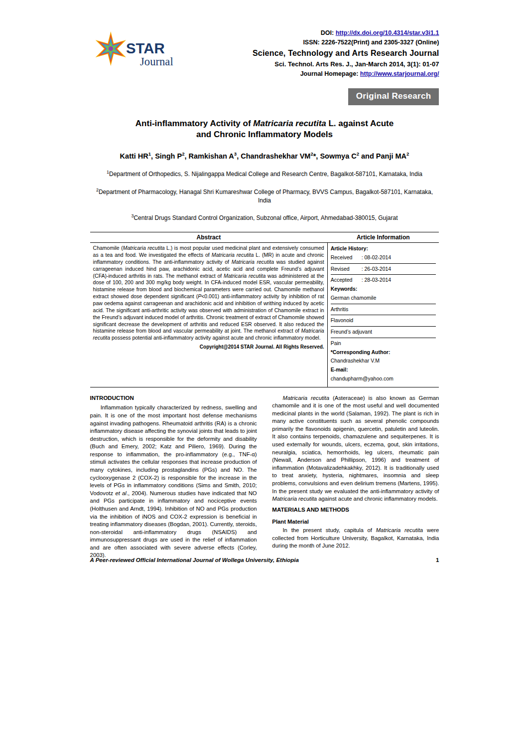STAR Journal
DOI: http://dx.doi.org/10.4314/star.v3i1.1
ISSN: 2226-7522(Print) and 2305-3327 (Online)
Science, Technology and Arts Research Journal
Sci. Technol. Arts Res. J., Jan-March 2014, 3(1): 01-07
Journal Homepage: http://www.starjournal.org/
Original Research
Anti-inflammatory Activity of Matricaria recutita L. against Acute
and Chronic Inflammatory Models
Katti HR1, Singh P2, Ramkishan A3, Chandrashekhar VM2*, Sowmya C2 and Panji MA2
1Department of Orthopedics, S. Nijalingappa Medical College and Research Centre, Bagalkot-587101, Karnataka, India
2Department of Pharmacology, Hanagal Shri Kumareshwar College of Pharmacy, BVVS Campus, Bagalkot-587101, Karnataka, India
3Central Drugs Standard Control Organization, Subzonal office, Airport, Ahmedabad-380015, Gujarat
| Abstract | Article Information |
| --- | --- |
| Chamomile ( Matricaria recutita L.) is most popular used medicinal plant and extensively consumed as a tea and food. We investigated the effects of Matricaria recutita L. (MR) in acute and chronic inflammatory conditions. The anti-inflammatory activity of Matricaria recutita was studied against carrageenan induced hind paw, arachidonic acid, acetic acid and complete Freund’s adjuvant (CFA)-induced arthritis in rats. The methanol extract of Matricaria recutita was administered at the dose of 100, 200 and 300 mg/kg body weight. In CFA-induced model ESR, vascular permeability, histamine release from blood and biochemical parameters were carried out. Chamomile methanol extract showed dose dependent significant ( P <0.001) anti-inflammatory activity by inhibition of rat paw oedema against carrageenan and arachidonic acid and inhibition of writhing induced by acetic acid. The significant anti-arthritic activity was observed with administration of Chamomile extract in the Freund’s adjuvant induced model of arthritis. Chronic treatment of extract of Chamomile showed significant decrease the development of arthritis and reduced ESR observed. It also reduced the histamine release from blood and vascular permeability at joint. The methanol extract of Matricaria recutita possess potential anti-inflammatory activity against acute and chronic inflammatory model. Copyright@2014 STAR Journal. All Rights Reserved. | Article History: Received : 08-02-2014 Revised : 26-03-2014 Accepted : 28-03-2014 Keywords: German chamomile Arthritis Flavonoid Freund’s adjuvant Pain *Corresponding Author: Chandrashekhar V.M E-mail: chandupharm@yahoo.com |
Introduction
Inflammation typically characterized by redness, swelling and pain. It is one of the most important host defense mechanisms against invading pathogens. Rheumatoid arthritis (RA) is a chronic inflammatory disease affecting the synovial joints that leads to joint destruction, which is responsible for the deformity and disability (Buch and Emery, 2002; Katz and Piliero, 1969). During the response to inflammation, the pro-inflammatory (e.g., TNF-α) stimuli activates the cellular responses that increase production of many cytokines, including prostaglandins (PGs) and NO. The cyclooxygenase 2 (COX-2) is responsible for the increase in the levels of PGs in inflammatory conditions (Sims and Smith, 2010; Vodovotz et al., 2004). Numerous studies have indicated that NO and PGs participate in inflammatory and nociceptive events (Holthusen and Arndt, 1994). Inhibition of NO and PGs production via the inhibition of iNOS and COX-2 expression is beneficial in treating inflammatory diseases (Bogdan, 2001). Currently, steroids, non-steroidal anti-inflammatory drugs (NSAIDS) and immunosuppressant drugs are used in the relief of inflammation and are often associated with severe adverse effects (Corley, 2003).
Matricaria recutita (Asteraceae) is also known as German chamomile and it is one of the most useful and well documented medicinal plants in the world (Salaman, 1992). The plant is rich in many active constituents such as several phenolic compounds primarily the flavonoids apigenin, quercetin, patuletin and luteolin. It also contains terpenoids, chamazulene and sequiterpenes. It is used externally for wounds, ulcers, eczema, gout, skin irritations, neuralgia, sciatica, hemorrhoids, leg ulcers, rheumatic pain (Newall, Anderson and Phillipson, 1996) and treatment of inflammation (Motavalizadehkakhky, 2012). It is traditionally used to treat anxiety, hysteria, nightmares, insomnia and sleep problems, convulsions and even delirium tremens (Martens, 1995). In the present study we evaluated the anti-inflammatory activity of Matricaria recutita against acute and chronic inflammatory models.
Materials and Methods
Plant Material
In the present study, capitula of Matricaria recutita were collected from Horticulture University, Bagalkot, Karnataka, India during the month of June 2012.
A Peer-reviewed Official International Journal of Wollega University, Ethiopia
1